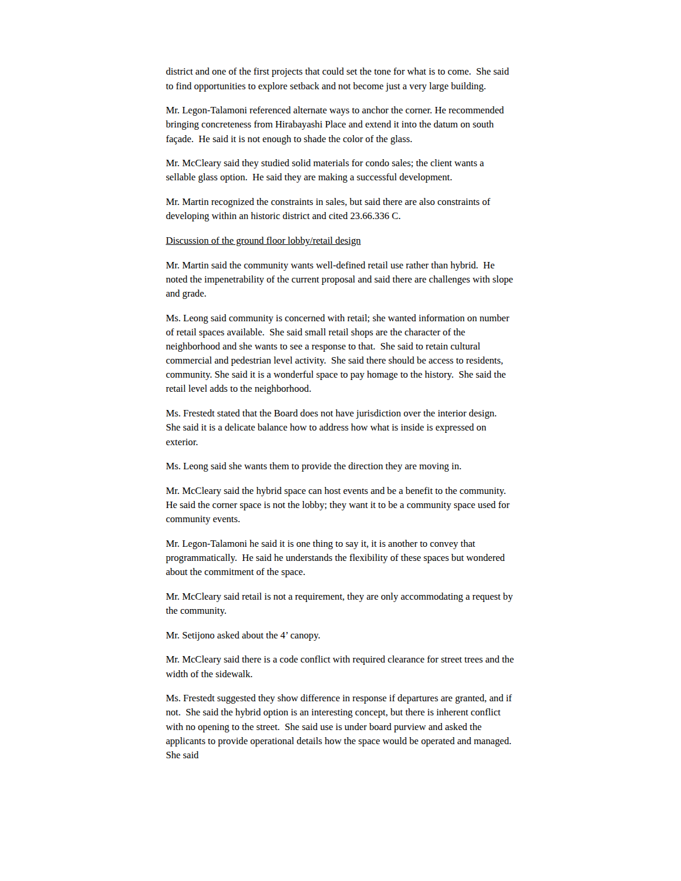district and one of the first projects that could set the tone for what is to come. She said to find opportunities to explore setback and not become just a very large building.
Mr. Legon-Talamoni referenced alternate ways to anchor the corner. He recommended bringing concreteness from Hirabayashi Place and extend it into the datum on south façade. He said it is not enough to shade the color of the glass.
Mr. McCleary said they studied solid materials for condo sales; the client wants a sellable glass option. He said they are making a successful development.
Mr. Martin recognized the constraints in sales, but said there are also constraints of developing within an historic district and cited 23.66.336 C.
Discussion of the ground floor lobby/retail design
Mr. Martin said the community wants well-defined retail use rather than hybrid. He noted the impenetrability of the current proposal and said there are challenges with slope and grade.
Ms. Leong said community is concerned with retail; she wanted information on number of retail spaces available. She said small retail shops are the character of the neighborhood and she wants to see a response to that. She said to retain cultural commercial and pedestrian level activity. She said there should be access to residents, community. She said it is a wonderful space to pay homage to the history. She said the retail level adds to the neighborhood.
Ms. Frestedt stated that the Board does not have jurisdiction over the interior design. She said it is a delicate balance how to address how what is inside is expressed on exterior.
Ms. Leong said she wants them to provide the direction they are moving in.
Mr. McCleary said the hybrid space can host events and be a benefit to the community. He said the corner space is not the lobby; they want it to be a community space used for community events.
Mr. Legon-Talamoni he said it is one thing to say it, it is another to convey that programmatically. He said he understands the flexibility of these spaces but wondered about the commitment of the space.
Mr. McCleary said retail is not a requirement, they are only accommodating a request by the community.
Mr. Setijono asked about the 4’ canopy.
Mr. McCleary said there is a code conflict with required clearance for street trees and the width of the sidewalk.
Ms. Frestedt suggested they show difference in response if departures are granted, and if not. She said the hybrid option is an interesting concept, but there is inherent conflict with no opening to the street. She said use is under board purview and asked the applicants to provide operational details how the space would be operated and managed. She said